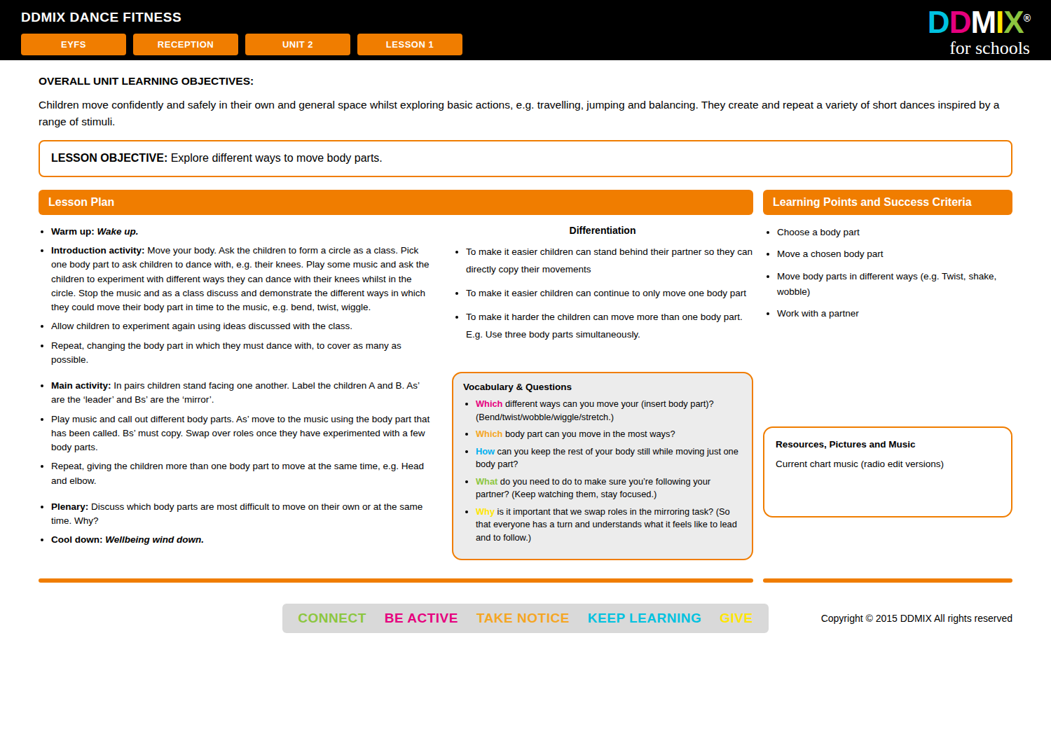DDMIX DANCE FITNESS
EYFS
RECEPTION
UNIT 2
LESSON 1
DDMIX®
for schools
OVERALL UNIT LEARNING OBJECTIVES:
Children move confidently and safely in their own and general space whilst exploring basic actions, e.g. travelling, jumping and balancing. They create and repeat a variety of short dances inspired by a range of stimuli.
LESSON OBJECTIVE: Explore different ways to move body parts.
Lesson Plan
Learning Points and Success Criteria
Warm up: Wake up.
Introduction activity: Move your body. Ask the children to form a circle as a class. Pick one body part to ask children to dance with, e.g. their knees. Play some music and ask the children to experiment with different ways they can dance with their knees whilst in the circle. Stop the music and as a class discuss and demonstrate the different ways in which they could move their body part in time to the music, e.g. bend, twist, wiggle.
Allow children to experiment again using ideas discussed with the class.
Repeat, changing the body part in which they must dance with, to cover as many as possible.
Main activity: In pairs children stand facing one another. Label the children A and B. As’ are the ‘leader’ and Bs’ are the ‘mirror’.
Play music and call out different body parts. As’ move to the music using the body part that has been called. Bs’ must copy. Swap over roles once they have experimented with a few body parts.
Repeat, giving the children more than one body part to move at the same time, e.g. Head and elbow.
Plenary: Discuss which body parts are most difficult to move on their own or at the same time. Why?
Cool down: Wellbeing wind down.
Differentiation
To make it easier children can stand behind their partner so they can directly copy their movements
To make it easier children can continue to only move one body part
To make it harder the children can move more than one body part. E.g. Use three body parts simultaneously.
Vocabulary & Questions
Which different ways can you move your (insert body part)? (Bend/twist/wobble/wiggle/stretch.)
Which body part can you move in the most ways?
How can you keep the rest of your body still while moving just one body part?
What do you need to do to make sure you’re following your partner? (Keep watching them, stay focused.)
Why is it important that we swap roles in the mirroring task? (So that everyone has a turn and understands what it feels like to lead and to follow.)
Choose a body part
Move a chosen body part
Move body parts in different ways (e.g. Twist, shake, wobble)
Work with a partner
Resources, Pictures and Music
Current chart music (radio edit versions)
CONNECT BE ACTIVE TAKE NOTICE KEEP LEARNING GIVE
Copyright © 2015 DDMIX All rights reserved